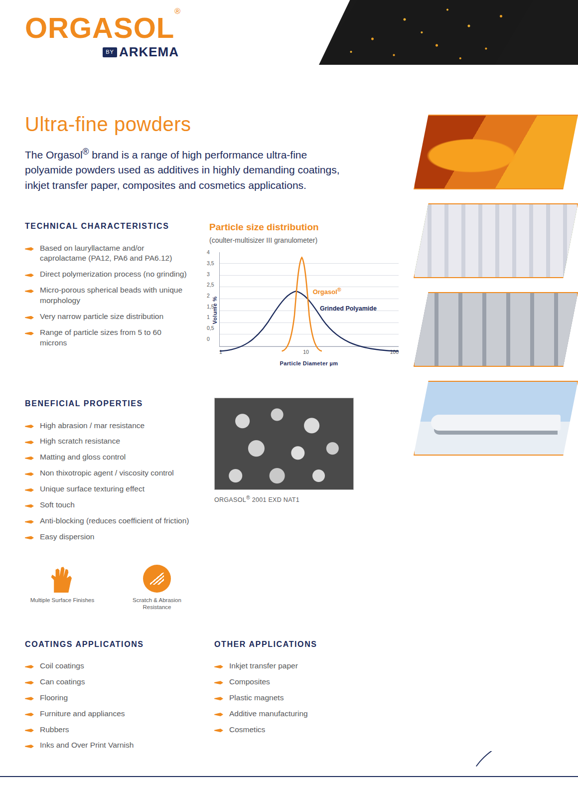ORGASOL®
BY ARKEMA
Ultra-fine powders
The Orgasol® brand is a range of high performance ultra-fine polyamide powders used as additives in highly demanding coatings, inkjet transfer paper, composites and cosmetics applications.
Technical characteristics
Based on lauryllactame and/or caprolactame (PA12, PA6 and PA6.12)
Direct polymerization process (no grinding)
Micro-porous spherical beads with unique morphology
Very narrow particle size distribution
Range of particle sizes from 5 to 60 microns
Particle size distribution
(coulter-multisizer III granulometer)
Volume %
43,532,5 21,510,50
Orgasol®
Grinded Polyamide
110100
Particle Diameter µm
Beneficial properties
High abrasion / mar resistance
High scratch resistance
Matting and gloss control
Non thixotropic agent / viscosity control
Unique surface texturing effect
Soft touch
Anti-blocking (reduces coefficient of friction)
Easy dispersion
ORGASOL® 2001 EXD NAT1
Multiple Surface Finishes
Scratch & Abrasion Resistance
Coatings applications
Coil coatings
Can coatings
Flooring
Furniture and appliances
Rubbers
Inks and Over Print Varnish
Other applications
Inkjet transfer paper
Composites
Plastic magnets
Additive manufacturing
Cosmetics